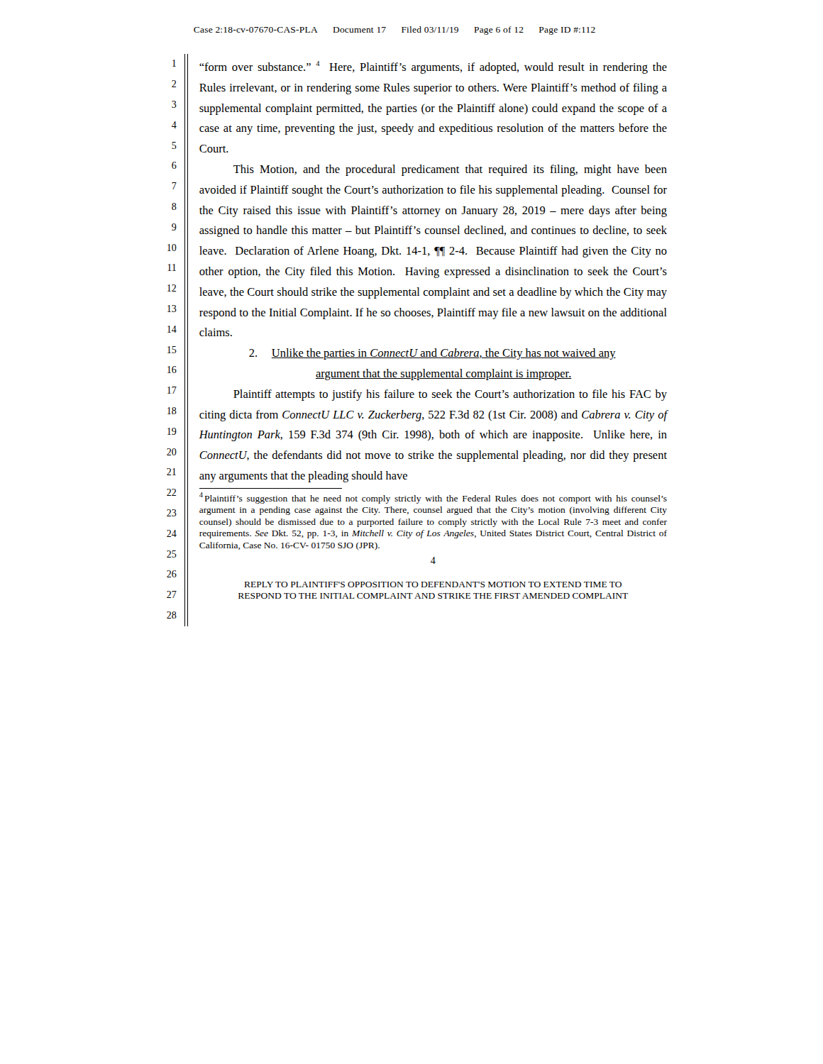Case 2:18-cv-07670-CAS-PLA Document 17 Filed 03/11/19 Page 6 of 12 Page ID #:112
1
2
3
4
5
6
7
8
9
10
11
12
13
14
15
16
17
18
19
20
21
22
23
24
25
26
27
28
“form over substance.” 4 Here, Plaintiff’s arguments, if adopted, would result in rendering the Rules irrelevant, or in rendering some Rules superior to others. Were Plaintiff’s method of filing a supplemental complaint permitted, the parties (or the Plaintiff alone) could expand the scope of a case at any time, preventing the just, speedy and expeditious resolution of the matters before the Court.
This Motion, and the procedural predicament that required its filing, might have been avoided if Plaintiff sought the Court’s authorization to file his supplemental pleading. Counsel for the City raised this issue with Plaintiff’s attorney on January 28, 2019 – mere days after being assigned to handle this matter – but Plaintiff’s counsel declined, and continues to decline, to seek leave. Declaration of Arlene Hoang, Dkt. 14-1, ¶¶ 2-4. Because Plaintiff had given the City no other option, the City filed this Motion. Having expressed a disinclination to seek the Court’s leave, the Court should strike the supplemental complaint and set a deadline by which the City may respond to the Initial Complaint. If he so chooses, Plaintiff may file a new lawsuit on the additional claims.
2. Unlike the parties in ConnectU and Cabrera, the City has not waived any argument that the supplemental complaint is improper.
Plaintiff attempts to justify his failure to seek the Court’s authorization to file his FAC by citing dicta from ConnectU LLC v. Zuckerberg, 522 F.3d 82 (1st Cir. 2008) and Cabrera v. City of Huntington Park, 159 F.3d 374 (9th Cir. 1998), both of which are inapposite. Unlike here, in ConnectU, the defendants did not move to strike the supplemental pleading, nor did they present any arguments that the pleading should have
4 Plaintiff’s suggestion that he need not comply strictly with the Federal Rules does not comport with his counsel’s argument in a pending case against the City. There, counsel argued that the City’s motion (involving different City counsel) should be dismissed due to a purported failure to comply strictly with the Local Rule 7-3 meet and confer requirements. See Dkt. 52, pp. 1-3, in Mitchell v. City of Los Angeles, United States District Court, Central District of California, Case No. 16-CV- 01750 SJO (JPR).
4
REPLY TO PLAINTIFF'S OPPOSITION TO DEFENDANT'S MOTION TO EXTEND TIME TO
RESPOND TO THE INITIAL COMPLAINT AND STRIKE THE FIRST AMENDED COMPLAINT